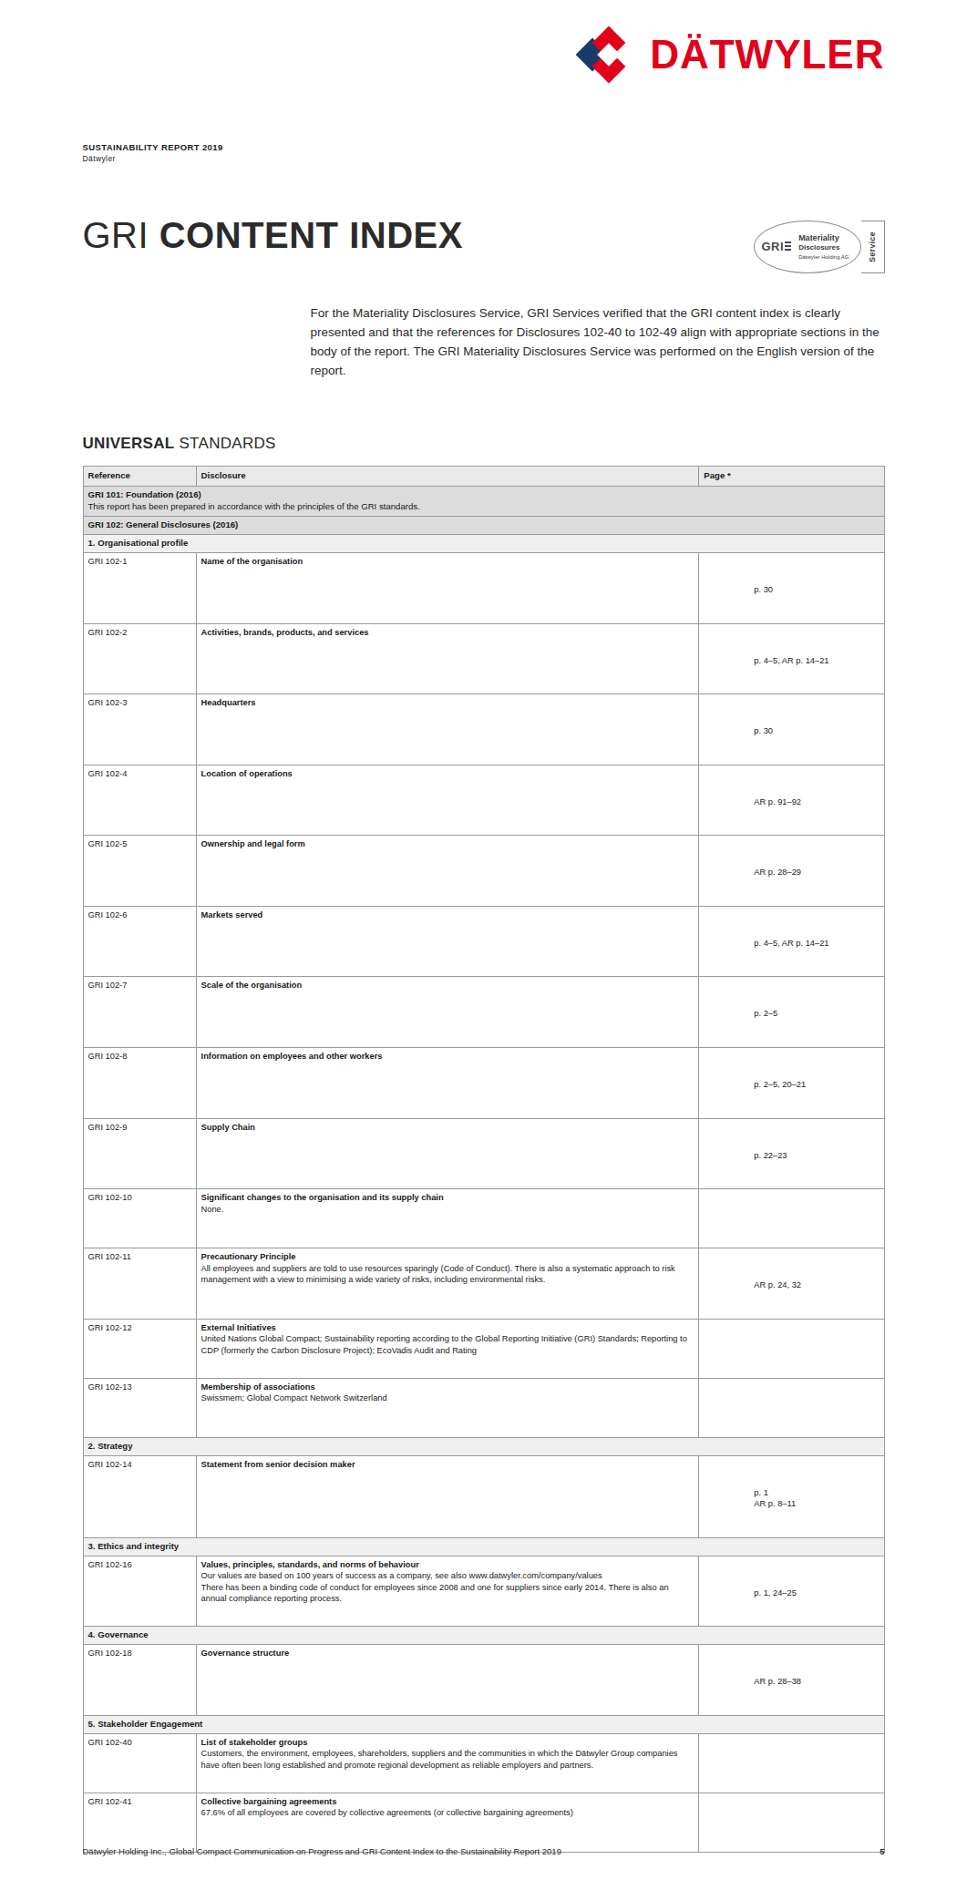DÄTWYLER
SUSTAINABILITY REPORT 2019
Dätwyler
GRI CONTENT INDEX
GRI
Materiality
Disclosures
Dätwyler Holding AG
Service
For the Materiality Disclosures Service, GRI Services verified that the GRI content index is clearly presented and that the references for Disclosures 102-40 to 102-49 align with appropriate sections in the body of the report. The GRI Materiality Disclosures Service was performed on the English version of the report.
UNIVERSAL STANDARDS
| Reference | Disclosure | Page * |
| --- | --- | --- |
| GRI 101: Foundation (2016) This report has been prepared in accordance with the principles of the GRI standards. |
| GRI 102: General Disclosures (2016) |
| 1. Organisational profile |
| GRI 102-1 | Name of the organisation | p. 30 |
| GRI 102-2 | Activities, brands, products, and services | p. 4–5, AR p. 14–21 |
| GRI 102-3 | Headquarters | p. 30 |
| GRI 102-4 | Location of operations | AR p. 91–92 |
| GRI 102-5 | Ownership and legal form | AR p. 28–29 |
| GRI 102-6 | Markets served | p. 4–5, AR p. 14–21 |
| GRI 102-7 | Scale of the organisation | p. 2–5 |
| GRI 102-8 | Information on employees and other workers | p. 2–5, 20–21 |
| GRI 102-9 | Supply Chain | p. 22–23 |
| GRI 102-10 | Significant changes to the organisation and its supply chain None. | |
| GRI 102-11 | Precautionary Principle All employees and suppliers are told to use resources sparingly (Code of Conduct). There is also a systematic approach to risk management with a view to minimising a wide variety of risks, including environmental risks. | AR p. 24, 32 |
| GRI 102-12 | External Initiatives United Nations Global Compact; Sustainability reporting according to the Global Reporting Initiative (GRI) Standards; Reporting to CDP (formerly the Carbon Disclosure Project); EcoVadis Audit and Rating | |
| GRI 102-13 | Membership of associations Swissmem; Global Compact Network Switzerland | |
| 2. Strategy |
| GRI 102-14 | Statement from senior decision maker | p. 1 AR p. 8–11 |
| 3. Ethics and integrity |
| GRI 102-16 | Values, principles, standards, and norms of behaviour Our values are based on 100 years of success as a company, see also www.datwyler.com/company/values There has been a binding code of conduct for employees since 2008 and one for suppliers since early 2014. There is also an annual compliance reporting process. | p. 1, 24–25 |
| 4. Governance |
| GRI 102-18 | Governance structure | AR p. 28–38 |
| 5. Stakeholder Engagement |
| GRI 102-40 | List of stakeholder groups Customers, the environment, employees, shareholders, suppliers and the communities in which the Dätwyler Group companies have often been long established and promote regional development as reliable employers and partners. | |
| GRI 102-41 | Collective bargaining agreements 67.6% of all employees are covered by collective agreements (or collective bargaining agreements) | |
Dätwyler Holding Inc., Global Compact Communication on Progress and GRI Content Index to the Sustainability Report 2019
5